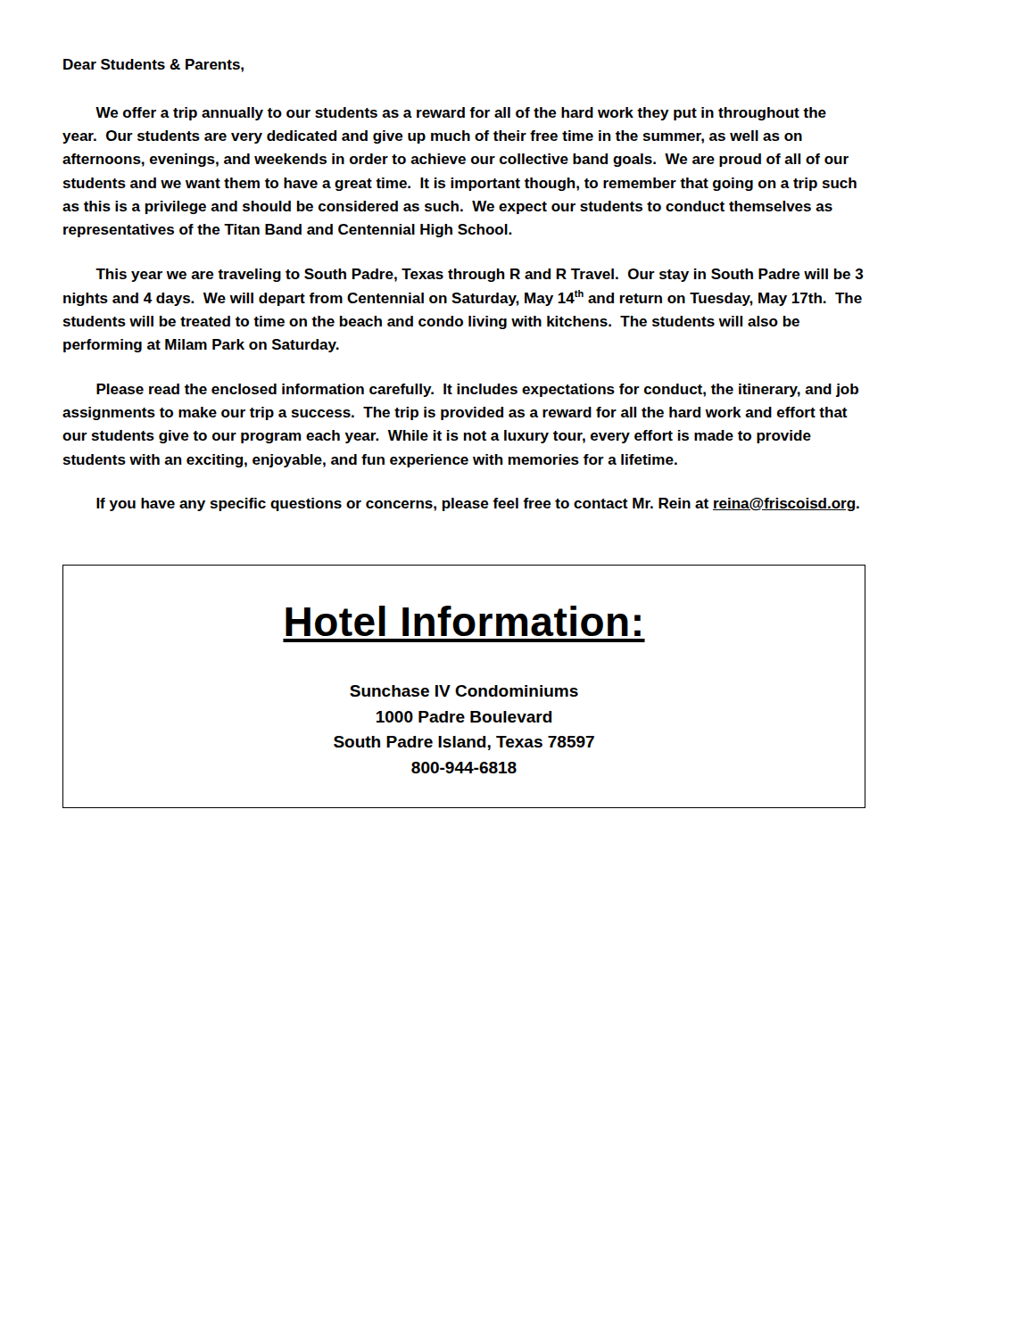Dear Students & Parents,
We offer a trip annually to our students as a reward for all of the hard work they put in throughout the year. Our students are very dedicated and give up much of their free time in the summer, as well as on afternoons, evenings, and weekends in order to achieve our collective band goals. We are proud of all of our students and we want them to have a great time. It is important though, to remember that going on a trip such as this is a privilege and should be considered as such. We expect our students to conduct themselves as representatives of the Titan Band and Centennial High School.
This year we are traveling to South Padre, Texas through R and R Travel. Our stay in South Padre will be 3 nights and 4 days. We will depart from Centennial on Saturday, May 14th and return on Tuesday, May 17th. The students will be treated to time on the beach and condo living with kitchens. The students will also be performing at Milam Park on Saturday.
Please read the enclosed information carefully. It includes expectations for conduct, the itinerary, and job assignments to make our trip a success. The trip is provided as a reward for all the hard work and effort that our students give to our program each year. While it is not a luxury tour, every effort is made to provide students with an exciting, enjoyable, and fun experience with memories for a lifetime.
If you have any specific questions or concerns, please feel free to contact Mr. Rein at reina@friscoisd.org.
Hotel Information:
Sunchase IV Condominiums
1000 Padre Boulevard
South Padre Island, Texas 78597
800-944-6818